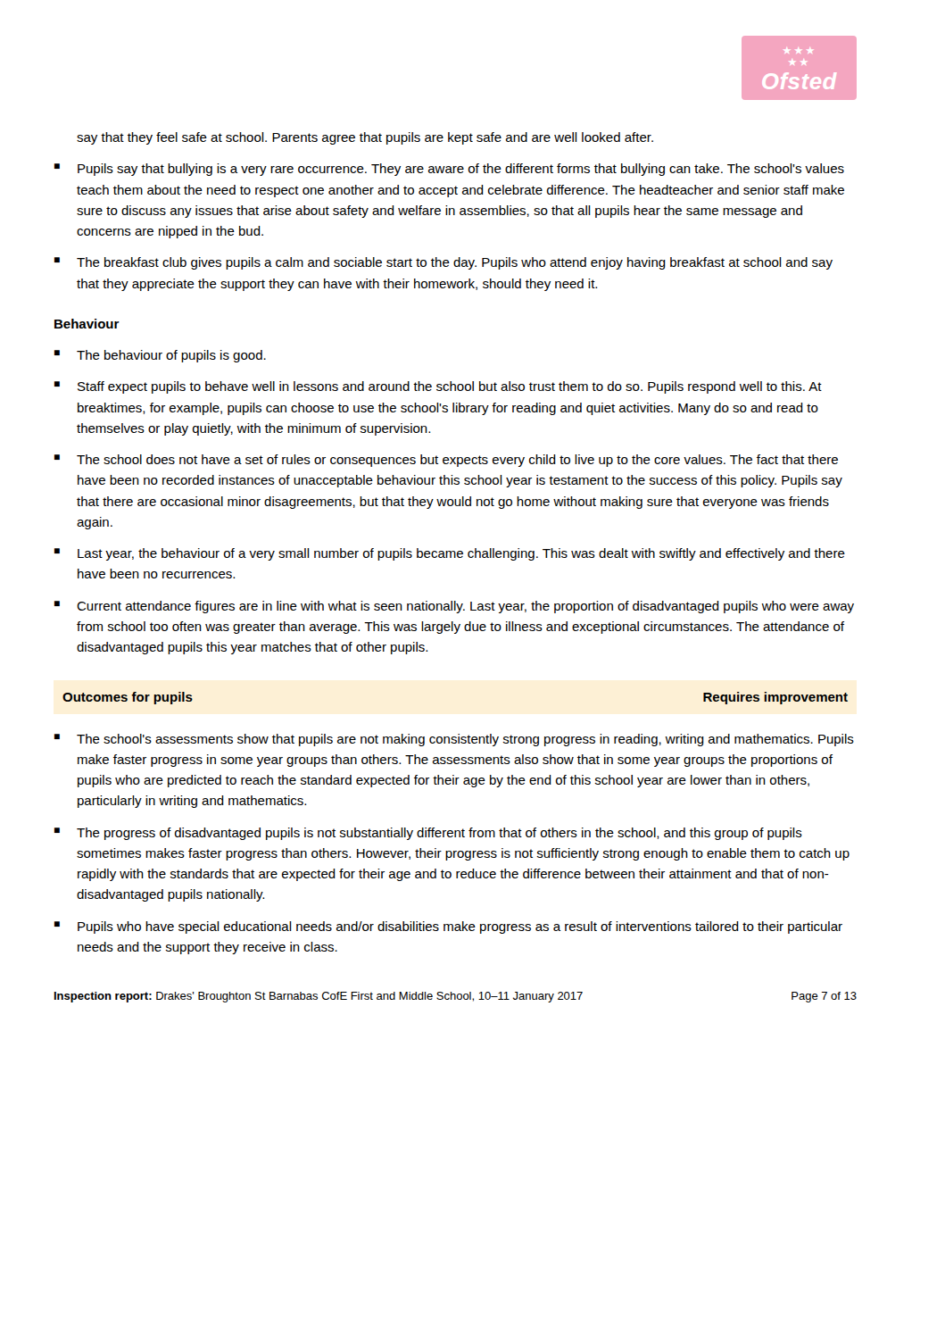★★★
★★ Ofsted
say that they feel safe at school. Parents agree that pupils are kept safe and are well looked after.
Pupils say that bullying is a very rare occurrence. They are aware of the different forms that bullying can take. The school's values teach them about the need to respect one another and to accept and celebrate difference. The headteacher and senior staff make sure to discuss any issues that arise about safety and welfare in assemblies, so that all pupils hear the same message and concerns are nipped in the bud.
The breakfast club gives pupils a calm and sociable start to the day. Pupils who attend enjoy having breakfast at school and say that they appreciate the support they can have with their homework, should they need it.
Behaviour
The behaviour of pupils is good.
Staff expect pupils to behave well in lessons and around the school but also trust them to do so. Pupils respond well to this. At breaktimes, for example, pupils can choose to use the school's library for reading and quiet activities. Many do so and read to themselves or play quietly, with the minimum of supervision.
The school does not have a set of rules or consequences but expects every child to live up to the core values. The fact that there have been no recorded instances of unacceptable behaviour this school year is testament to the success of this policy. Pupils say that there are occasional minor disagreements, but that they would not go home without making sure that everyone was friends again.
Last year, the behaviour of a very small number of pupils became challenging. This was dealt with swiftly and effectively and there have been no recurrences.
Current attendance figures are in line with what is seen nationally. Last year, the proportion of disadvantaged pupils who were away from school too often was greater than average. This was largely due to illness and exceptional circumstances. The attendance of disadvantaged pupils this year matches that of other pupils.
Outcomes for pupils Requires improvement
The school's assessments show that pupils are not making consistently strong progress in reading, writing and mathematics. Pupils make faster progress in some year groups than others. The assessments also show that in some year groups the proportions of pupils who are predicted to reach the standard expected for their age by the end of this school year are lower than in others, particularly in writing and mathematics.
The progress of disadvantaged pupils is not substantially different from that of others in the school, and this group of pupils sometimes makes faster progress than others. However, their progress is not sufficiently strong enough to enable them to catch up rapidly with the standards that are expected for their age and to reduce the difference between their attainment and that of non-disadvantaged pupils nationally.
Pupils who have special educational needs and/or disabilities make progress as a result of interventions tailored to their particular needs and the support they receive in class.
Inspection report: Drakes' Broughton St Barnabas CofE First and Middle School, 10–11 January 2017
Page 7 of 13